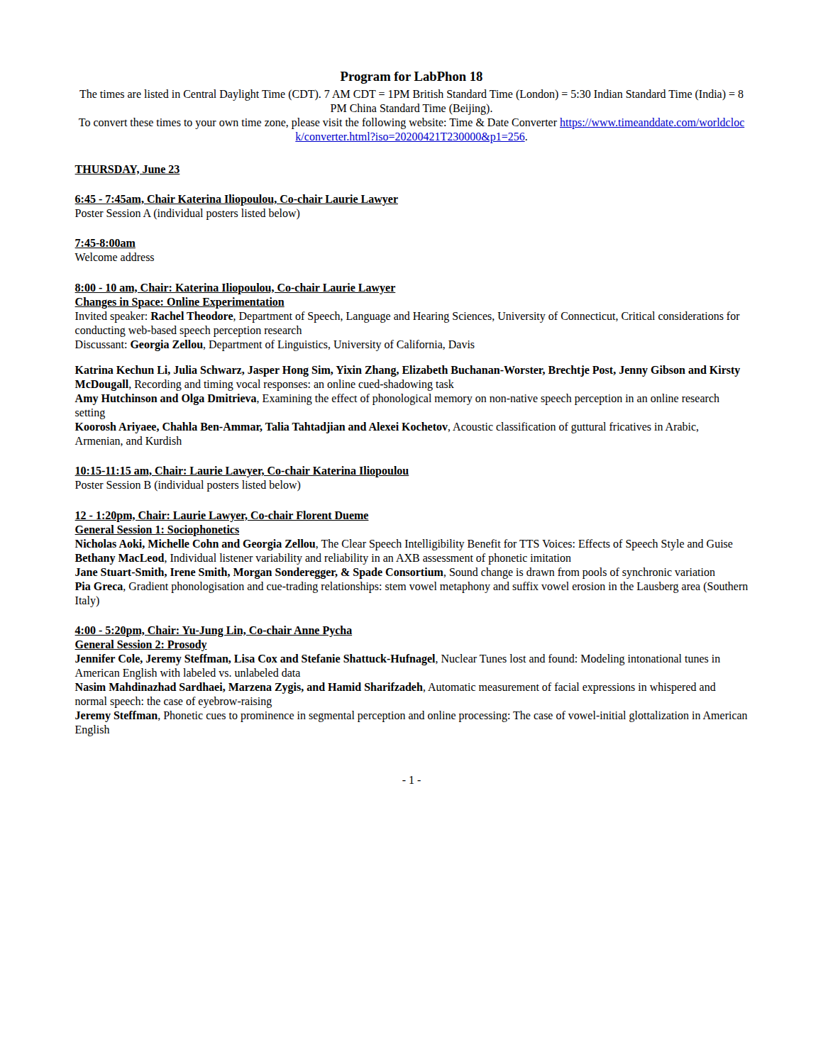Program for LabPhon 18
The times are listed in Central Daylight Time (CDT). 7 AM CDT = 1PM British Standard Time (London) = 5:30 Indian Standard Time (India) = 8 PM China Standard Time (Beijing).
To convert these times to your own time zone, please visit the following website: Time & Date Converter https://www.timeanddate.com/worldclock/converter.html?iso=20200421T230000&p1=256.
THURSDAY, June 23
6:45 - 7:45am, Chair Katerina Iliopoulou, Co-chair Laurie Lawyer
Poster Session A (individual posters listed below)
7:45-8:00am
Welcome address
8:00 - 10 am, Chair: Katerina Iliopoulou, Co-chair Laurie Lawyer
Changes in Space: Online Experimentation
Invited speaker: Rachel Theodore, Department of Speech, Language and Hearing Sciences, University of Connecticut, Critical considerations for conducting web-based speech perception research
Discussant: Georgia Zellou, Department of Linguistics, University of California, Davis
Katrina Kechun Li, Julia Schwarz, Jasper Hong Sim, Yixin Zhang, Elizabeth Buchanan-Worster, Brechtje Post, Jenny Gibson and Kirsty McDougall, Recording and timing vocal responses: an online cued-shadowing task
Amy Hutchinson and Olga Dmitrieva, Examining the effect of phonological memory on non-native speech perception in an online research setting
Koorosh Ariyaee, Chahla Ben-Ammar, Talia Tahtadjian and Alexei Kochetov, Acoustic classification of guttural fricatives in Arabic, Armenian, and Kurdish
10:15-11:15 am, Chair: Laurie Lawyer, Co-chair Katerina Iliopoulou
Poster Session B (individual posters listed below)
12 - 1:20pm, Chair: Laurie Lawyer, Co-chair Florent Dueme
General Session 1: Sociophonetics
Nicholas Aoki, Michelle Cohn and Georgia Zellou, The Clear Speech Intelligibility Benefit for TTS Voices: Effects of Speech Style and Guise
Bethany MacLeod, Individual listener variability and reliability in an AXB assessment of phonetic imitation
Jane Stuart-Smith, Irene Smith, Morgan Sonderegger, & Spade Consortium, Sound change is drawn from pools of synchronic variation
Pia Greca, Gradient phonologisation and cue-trading relationships: stem vowel metaphony and suffix vowel erosion in the Lausberg area (Southern Italy)
4:00 - 5:20pm, Chair: Yu-Jung Lin, Co-chair Anne Pycha
General Session 2: Prosody
Jennifer Cole, Jeremy Steffman, Lisa Cox and Stefanie Shattuck-Hufnagel, Nuclear Tunes lost and found: Modeling intonational tunes in American English with labeled vs. unlabeled data
Nasim Mahdinazhad Sardhaei, Marzena Zygis, and Hamid Sharifzadeh, Automatic measurement of facial expressions in whispered and normal speech: the case of eyebrow-raising
Jeremy Steffman, Phonetic cues to prominence in segmental perception and online processing: The case of vowel-initial glottalization in American English
- 1 -